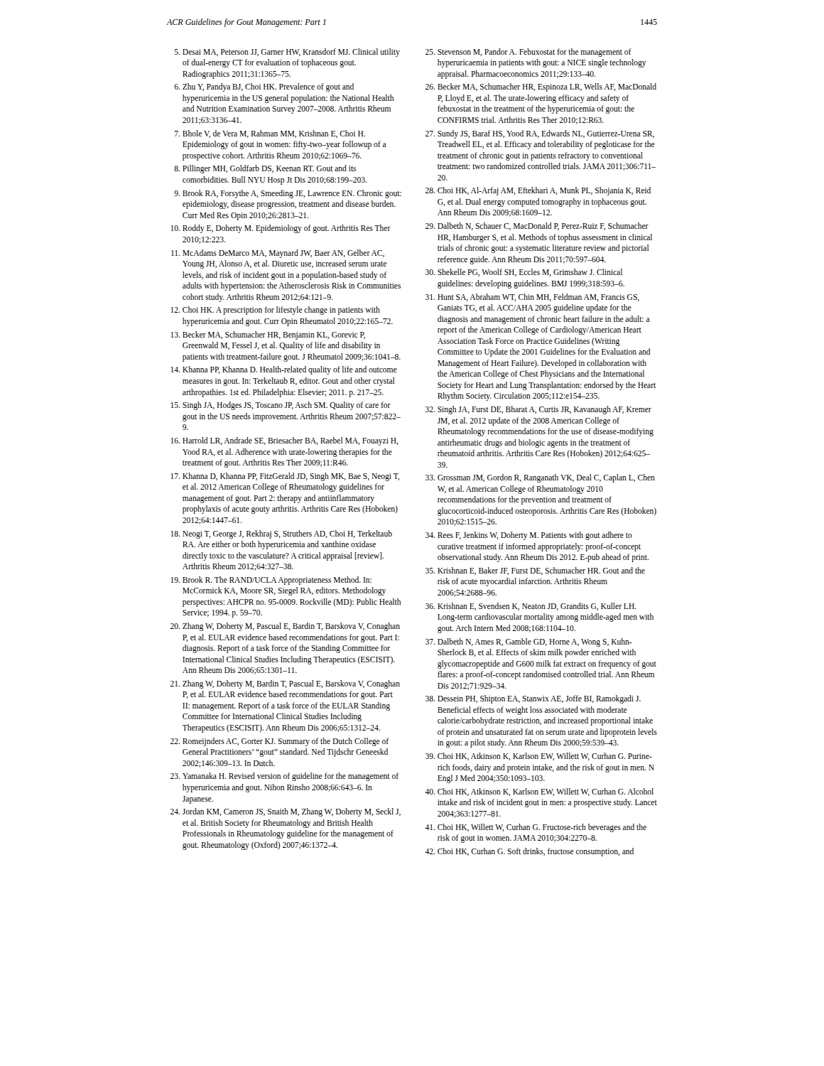ACR Guidelines for Gout Management: Part 1 1445
Desai MA, Peterson JJ, Garner HW, Kransdorf MJ. Clinical utility of dual-energy CT for evaluation of tophaceous gout. Radiographics 2011;31:1365–75.
Zhu Y, Pandya BJ, Choi HK. Prevalence of gout and hyperuricemia in the US general population: the National Health and Nutrition Examination Survey 2007–2008. Arthritis Rheum 2011;63:3136–41.
Bhole V, de Vera M, Rahman MM, Krishnan E, Choi H. Epidemiology of gout in women: fifty-two–year followup of a prospective cohort. Arthritis Rheum 2010;62:1069–76.
Pillinger MH, Goldfarb DS, Keenan RT. Gout and its comorbidities. Bull NYU Hosp Jt Dis 2010;68:199–203.
Brook RA, Forsythe A, Smeeding JE, Lawrence EN. Chronic gout: epidemiology, disease progression, treatment and disease burden. Curr Med Res Opin 2010;26:2813–21.
Roddy E, Doherty M. Epidemiology of gout. Arthritis Res Ther 2010;12:223.
McAdams DeMarco MA, Maynard JW, Baer AN, Gelber AC, Young JH, Alonso A, et al. Diuretic use, increased serum urate levels, and risk of incident gout in a population-based study of adults with hypertension: the Atherosclerosis Risk in Communities cohort study. Arthritis Rheum 2012;64:121–9.
Choi HK. A prescription for lifestyle change in patients with hyperuricemia and gout. Curr Opin Rheumatol 2010;22:165–72.
Becker MA, Schumacher HR, Benjamin KL, Gorevic P, Greenwald M, Fessel J, et al. Quality of life and disability in patients with treatment-failure gout. J Rheumatol 2009;36:1041–8.
Khanna PP, Khanna D. Health-related quality of life and outcome measures in gout. In: Terkeltaub R, editor. Gout and other crystal arthropathies. 1st ed. Philadelphia: Elsevier; 2011. p. 217–25.
Singh JA, Hodges JS, Toscano JP, Asch SM. Quality of care for gout in the US needs improvement. Arthritis Rheum 2007;57:822–9.
Harrold LR, Andrade SE, Briesacher BA, Raebel MA, Fouayzi H, Yood RA, et al. Adherence with urate-lowering therapies for the treatment of gout. Arthritis Res Ther 2009;11:R46.
Khanna D, Khanna PP, FitzGerald JD, Singh MK, Bae S, Neogi T, et al. 2012 American College of Rheumatology guidelines for management of gout. Part 2: therapy and antiinflammatory prophylaxis of acute gouty arthritis. Arthritis Care Res (Hoboken) 2012;64:1447–61.
Neogi T, George J, Rekhraj S, Struthers AD, Choi H, Terkeltaub RA. Are either or both hyperuricemia and xanthine oxidase directly toxic to the vasculature? A critical appraisal [review]. Arthritis Rheum 2012;64:327–38.
Brook R. The RAND/UCLA Appropriateness Method. In: McCormick KA, Moore SR, Siegel RA, editors. Methodology perspectives: AHCPR no. 95-0009. Rockville (MD): Public Health Service; 1994. p. 59–70.
Zhang W, Doherty M, Pascual E, Bardin T, Barskova V, Conaghan P, et al. EULAR evidence based recommendations for gout. Part I: diagnosis. Report of a task force of the Standing Committee for International Clinical Studies Including Therapeutics (ESCISIT). Ann Rheum Dis 2006;65:1301–11.
Zhang W, Doherty M, Bardin T, Pascual E, Barskova V, Conaghan P, et al. EULAR evidence based recommendations for gout. Part II: management. Report of a task force of the EULAR Standing Committee for International Clinical Studies Including Therapeutics (ESCISIT). Ann Rheum Dis 2006;65:1312–24.
Romeijnders AC, Gorter KJ. Summary of the Dutch College of General Practitioners’ “gout” standard. Ned Tijdschr Geneeskd 2002;146:309–13. In Dutch.
Yamanaka H. Revised version of guideline for the management of hyperuricemia and gout. Nihon Rinsho 2008;66:643–6. In Japanese.
Jordan KM, Cameron JS, Snaith M, Zhang W, Doherty M, Seckl J, et al. British Society for Rheumatology and British Health Professionals in Rheumatology guideline for the management of gout. Rheumatology (Oxford) 2007;46:1372–4.
Stevenson M, Pandor A. Febuxostat for the management of hyperuricaemia in patients with gout: a NICE single technology appraisal. Pharmacoeconomics 2011;29:133–40.
Becker MA, Schumacher HR, Espinoza LR, Wells AF, MacDonald P, Lloyd E, et al. The urate-lowering efficacy and safety of febuxostat in the treatment of the hyperuricemia of gout: the CONFIRMS trial. Arthritis Res Ther 2010;12:R63.
Sundy JS, Baraf HS, Yood RA, Edwards NL, Gutierrez-Urena SR, Treadwell EL, et al. Efficacy and tolerability of pegloticase for the treatment of chronic gout in patients refractory to conventional treatment: two randomized controlled trials. JAMA 2011;306:711–20.
Choi HK, Al-Arfaj AM, Eftekhari A, Munk PL, Shojania K, Reid G, et al. Dual energy computed tomography in tophaceous gout. Ann Rheum Dis 2009;68:1609–12.
Dalbeth N, Schauer C, MacDonald P, Perez-Ruiz F, Schumacher HR, Hamburger S, et al. Methods of tophus assessment in clinical trials of chronic gout: a systematic literature review and pictorial reference guide. Ann Rheum Dis 2011;70:597–604.
Shekelle PG, Woolf SH, Eccles M, Grimshaw J. Clinical guidelines: developing guidelines. BMJ 1999;318:593–6.
Hunt SA, Abraham WT, Chin MH, Feldman AM, Francis GS, Ganiats TG, et al. ACC/AHA 2005 guideline update for the diagnosis and management of chronic heart failure in the adult: a report of the American College of Cardiology/American Heart Association Task Force on Practice Guidelines (Writing Committee to Update the 2001 Guidelines for the Evaluation and Management of Heart Failure). Developed in collaboration with the American College of Chest Physicians and the International Society for Heart and Lung Transplantation: endorsed by the Heart Rhythm Society. Circulation 2005;112:e154–235.
Singh JA, Furst DE, Bharat A, Curtis JR, Kavanaugh AF, Kremer JM, et al. 2012 update of the 2008 American College of Rheumatology recommendations for the use of disease-modifying antirheumatic drugs and biologic agents in the treatment of rheumatoid arthritis. Arthritis Care Res (Hoboken) 2012;64:625–39.
Grossman JM, Gordon R, Ranganath VK, Deal C, Caplan L, Chen W, et al. American College of Rheumatology 2010 recommendations for the prevention and treatment of glucocorticoid-induced osteoporosis. Arthritis Care Res (Hoboken) 2010;62:1515–26.
Rees F, Jenkins W, Doherty M. Patients with gout adhere to curative treatment if informed appropriately: proof-of-concept observational study. Ann Rheum Dis 2012. E-pub ahead of print.
Krishnan E, Baker JF, Furst DE, Schumacher HR. Gout and the risk of acute myocardial infarction. Arthritis Rheum 2006;54:2688–96.
Krishnan E, Svendsen K, Neaton JD, Grandits G, Kuller LH. Long-term cardiovascular mortality among middle-aged men with gout. Arch Intern Med 2008;168:1104–10.
Dalbeth N, Ames R, Gamble GD, Horne A, Wong S, Kuhn-Sherlock B, et al. Effects of skim milk powder enriched with glycomacropeptide and G600 milk fat extract on frequency of gout flares: a proof-of-concept randomised controlled trial. Ann Rheum Dis 2012;71:929–34.
Dessein PH, Shipton EA, Stanwix AE, Joffe BI, Ramokgadi J. Beneficial effects of weight loss associated with moderate calorie/carbohydrate restriction, and increased proportional intake of protein and unsaturated fat on serum urate and lipoprotein levels in gout: a pilot study. Ann Rheum Dis 2000;59:539–43.
Choi HK, Atkinson K, Karlson EW, Willett W, Curhan G. Purine-rich foods, dairy and protein intake, and the risk of gout in men. N Engl J Med 2004;350:1093–103.
Choi HK, Atkinson K, Karlson EW, Willett W, Curhan G. Alcohol intake and risk of incident gout in men: a prospective study. Lancet 2004;363:1277–81.
Choi HK, Willett W, Curhan G. Fructose-rich beverages and the risk of gout in women. JAMA 2010;304:2270–8.
Choi HK, Curhan G. Soft drinks, fructose consumption, and